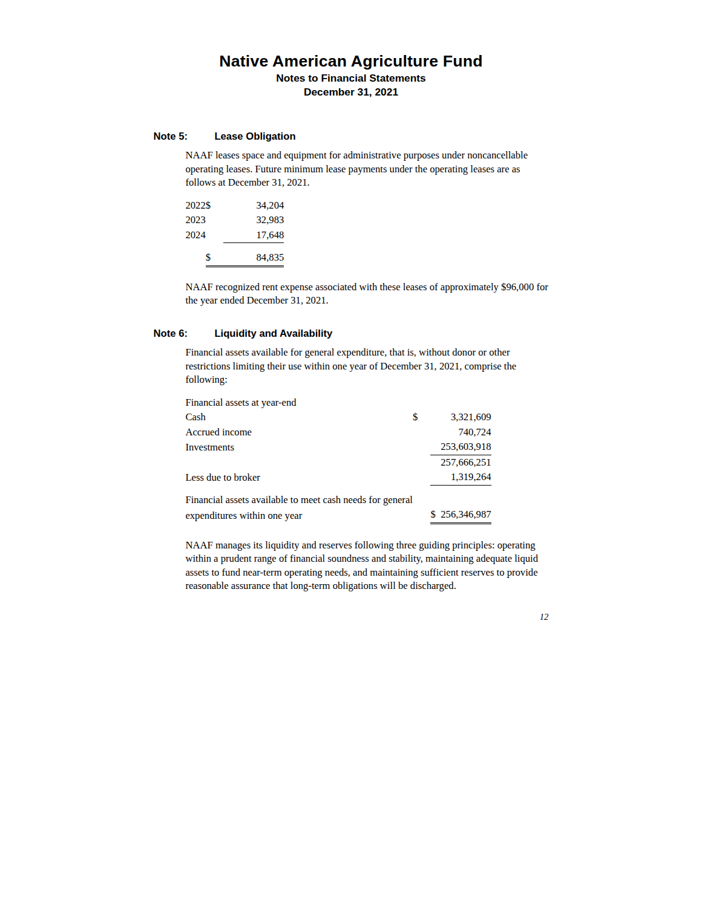Native American Agriculture Fund
Notes to Financial Statements
December 31, 2021
Note 5: Lease Obligation
NAAF leases space and equipment for administrative purposes under noncancellable operating leases. Future minimum lease payments under the operating leases are as follows at December 31, 2021.
| 2022 | $ | 34,204 |
| 2023 | | 32,983 |
| 2024 | | 17,648 |
| | $ | 84,835 |
NAAF recognized rent expense associated with these leases of approximately $96,000 for the year ended December 31, 2021.
Note 6: Liquidity and Availability
Financial assets available for general expenditure, that is, without donor or other restrictions limiting their use within one year of December 31, 2021, comprise the following:
| Financial assets at year-end | | |
| Cash | $ | 3,321,609 |
| Accrued income | | 740,724 |
| Investments | | 253,603,918 |
| | | 257,666,251 |
| Less due to broker | | 1,319,264 |
| Financial assets available to meet cash needs for general | | |
| expenditures within one year | | $ 256,346,987 |
NAAF manages its liquidity and reserves following three guiding principles: operating within a prudent range of financial soundness and stability, maintaining adequate liquid assets to fund near-term operating needs, and maintaining sufficient reserves to provide reasonable assurance that long-term obligations will be discharged.
12